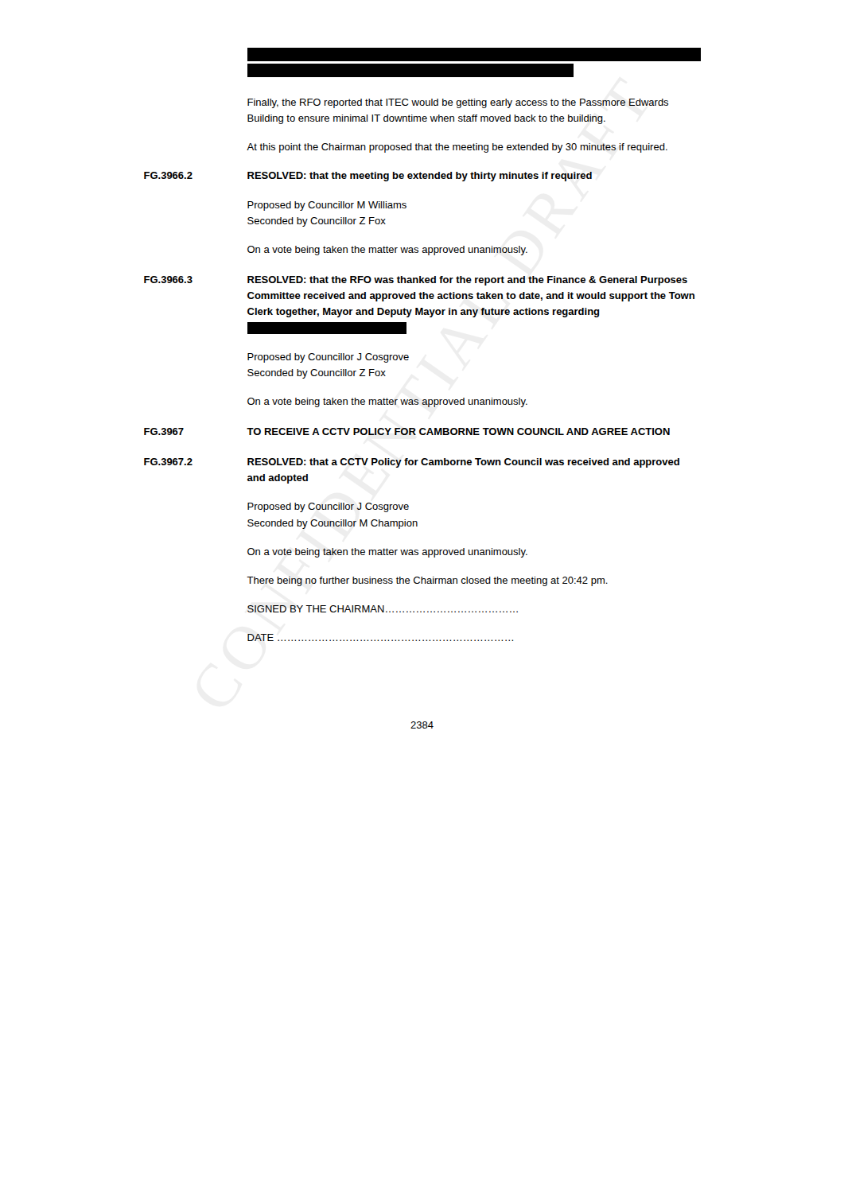CONFIDENTIAL DRAFT
Finally, the RFO reported that ITEC would be getting early access to the Passmore Edwards Building to ensure minimal IT downtime when staff moved back to the building.
At this point the Chairman proposed that the meeting be extended by 30 minutes if required.
FG.3966.2
RESOLVED: that the meeting be extended by thirty minutes if required
Proposed by Councillor M Williams
Seconded by Councillor Z Fox
On a vote being taken the matter was approved unanimously.
FG.3966.3
RESOLVED: that the RFO was thanked for the report and the Finance & General Purposes Committee received and approved the actions taken to date, and it would support the Town Clerk together, Mayor and Deputy Mayor in any future actions regarding
Proposed by Councillor J Cosgrove
Seconded by Councillor Z Fox
On a vote being taken the matter was approved unanimously.
FG.3967
TO RECEIVE A CCTV POLICY FOR CAMBORNE TOWN COUNCIL AND AGREE ACTION
FG.3967.2
RESOLVED: that a CCTV Policy for Camborne Town Council was received and approved and adopted
Proposed by Councillor J Cosgrove
Seconded by Councillor M Champion
On a vote being taken the matter was approved unanimously.
There being no further business the Chairman closed the meeting at 20:42 pm.
SIGNED BY THE CHAIRMAN…………………………………
DATE ……………………………………………………………
2384